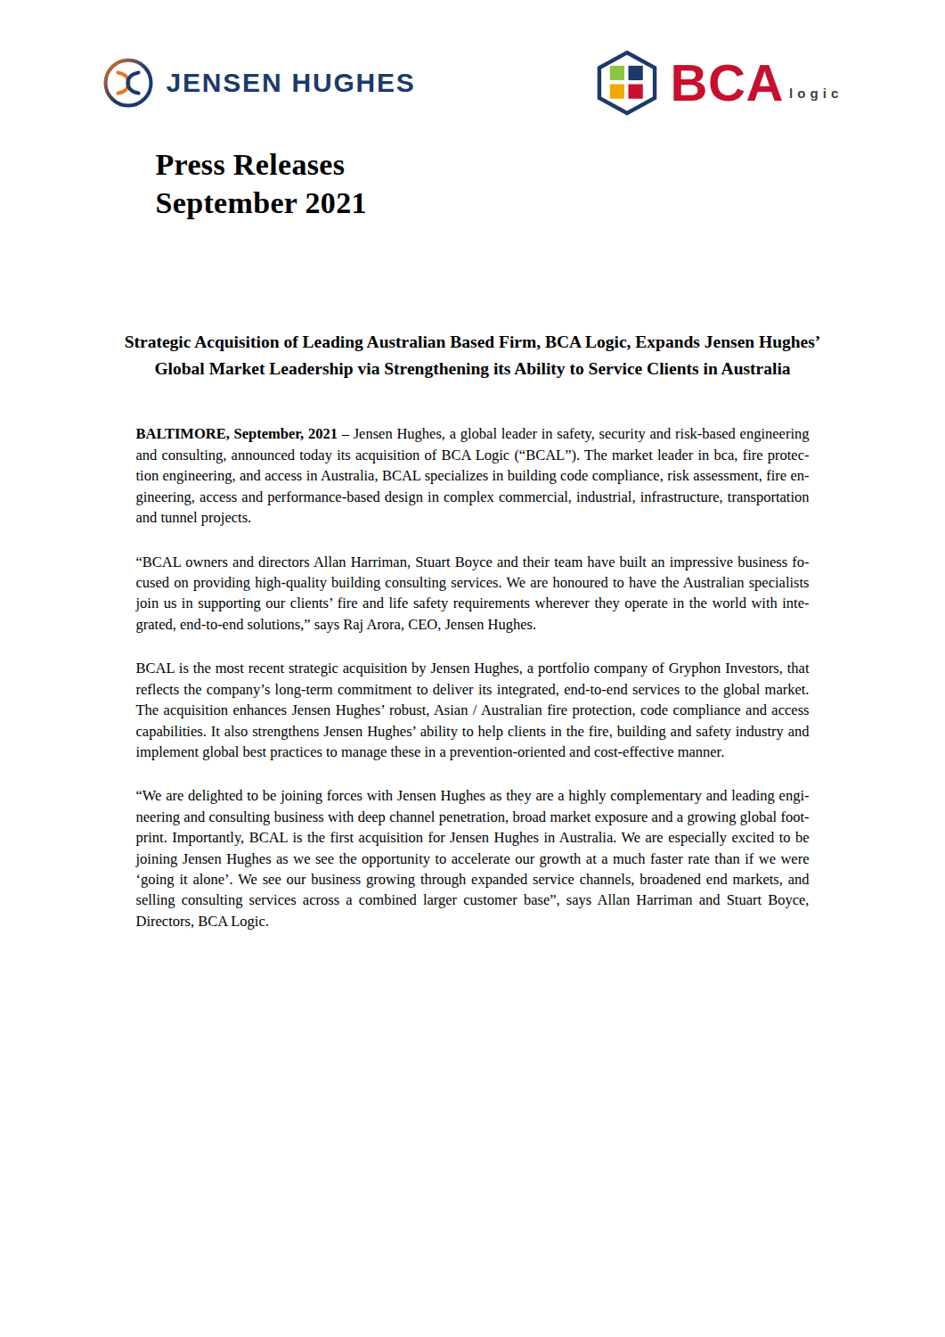JENSEN HUGHES
BCA logic
Press Releases September 2021
Strategic Acquisition of Leading Australian Based Firm, BCA Logic, Expands Jensen Hughes’ Global Market Leadership via Strengthening its Ability to Service Clients in Australia
BALTIMORE, September, 2021 – Jensen Hughes, a global leader in safety, security and risk-based engineering and consulting, announced today its acquisition of BCA Logic (“BCAL”). The market leader in bca, fire protection engineering, and access in Australia, BCAL specializes in building code compliance, risk assessment, fire engineering, access and performance-based design in complex commercial, industrial, infrastructure, transportation and tunnel projects.
“BCAL owners and directors Allan Harriman, Stuart Boyce and their team have built an impressive business focused on providing high-quality building consulting services. We are honoured to have the Australian specialists join us in supporting our clients’ fire and life safety requirements wherever they operate in the world with integrated, end-to-end solutions,” says Raj Arora, CEO, Jensen Hughes.
BCAL is the most recent strategic acquisition by Jensen Hughes, a portfolio company of Gryphon Investors, that reflects the company’s long-term commitment to deliver its integrated, end-to-end services to the global market. The acquisition enhances Jensen Hughes’ robust, Asian / Australian fire protection, code compliance and access capabilities. It also strengthens Jensen Hughes’ ability to help clients in the fire, building and safety industry and implement global best practices to manage these in a prevention-oriented and cost-effective manner.
“We are delighted to be joining forces with Jensen Hughes as they are a highly complementary and leading engineering and consulting business with deep channel penetration, broad market exposure and a growing global footprint. Importantly, BCAL is the first acquisition for Jensen Hughes in Australia. We are especially excited to be joining Jensen Hughes as we see the opportunity to accelerate our growth at a much faster rate than if we were ‘going it alone’. We see our business growing through expanded service channels, broadened end markets, and selling consulting services across a combined larger customer base”, says Allan Harriman and Stuart Boyce, Directors, BCA Logic.